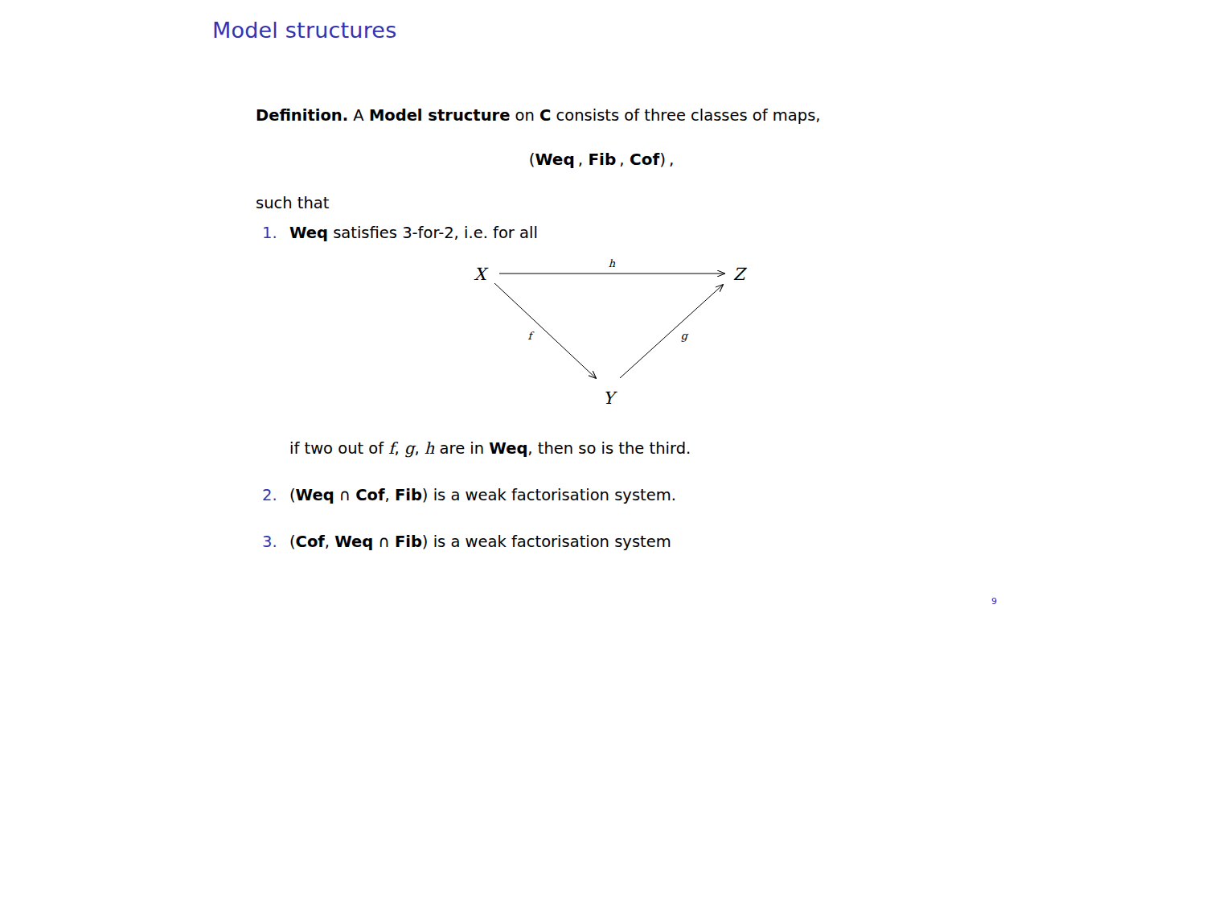Model structures
Definition. A Model structure on C consists of three classes of maps,
(Weq , Fib , Cof) ,
such that
1. Weq satisfies 3-for-2, i.e. for all
X Z Y h f g
if two out of f, g, h are in Weq, then so is the third.
2. (Weq ∩ Cof, Fib) is a weak factorisation system.
3. (Cof, Weq ∩ Fib) is a weak factorisation system
9